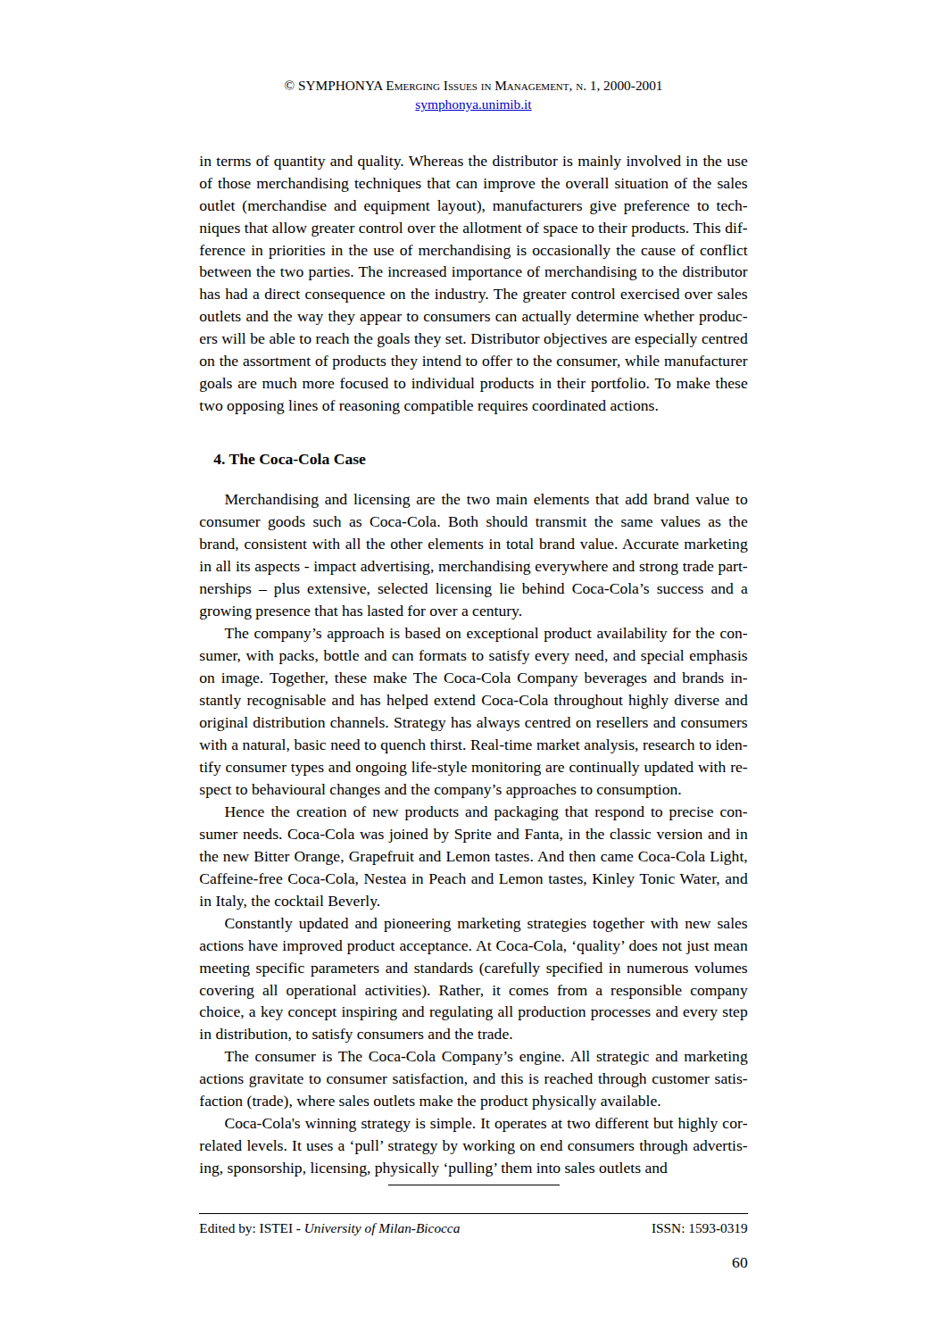© SYMPHONYA Emerging Issues in Management, n. 1, 2000-2001
symphonya.unimib.it
in terms of quantity and quality. Whereas the distributor is mainly involved in the use of those merchandising techniques that can improve the overall situation of the sales outlet (merchandise and equipment layout), manufacturers give preference to techniques that allow greater control over the allotment of space to their products. This difference in priorities in the use of merchandising is occasionally the cause of conflict between the two parties. The increased importance of merchandising to the distributor has had a direct consequence on the industry. The greater control exercised over sales outlets and the way they appear to consumers can actually determine whether producers will be able to reach the goals they set. Distributor objectives are especially centred on the assortment of products they intend to offer to the consumer, while manufacturer goals are much more focused to individual products in their portfolio. To make these two opposing lines of reasoning compatible requires coordinated actions.
4. The Coca-Cola Case
Merchandising and licensing are the two main elements that add brand value to consumer goods such as Coca-Cola. Both should transmit the same values as the brand, consistent with all the other elements in total brand value. Accurate marketing in all its aspects - impact advertising, merchandising everywhere and strong trade partnerships – plus extensive, selected licensing lie behind Coca-Cola’s success and a growing presence that has lasted for over a century.
The company’s approach is based on exceptional product availability for the consumer, with packs, bottle and can formats to satisfy every need, and special emphasis on image. Together, these make The Coca-Cola Company beverages and brands instantly recognisable and has helped extend Coca-Cola throughout highly diverse and original distribution channels. Strategy has always centred on resellers and consumers with a natural, basic need to quench thirst. Real-time market analysis, research to identify consumer types and ongoing life-style monitoring are continually updated with respect to behavioural changes and the company’s approaches to consumption.
Hence the creation of new products and packaging that respond to precise consumer needs. Coca-Cola was joined by Sprite and Fanta, in the classic version and in the new Bitter Orange, Grapefruit and Lemon tastes. And then came Coca-Cola Light, Caffeine-free Coca-Cola, Nestea in Peach and Lemon tastes, Kinley Tonic Water, and in Italy, the cocktail Beverly.
Constantly updated and pioneering marketing strategies together with new sales actions have improved product acceptance. At Coca-Cola, ‘quality’ does not just mean meeting specific parameters and standards (carefully specified in numerous volumes covering all operational activities). Rather, it comes from a responsible company choice, a key concept inspiring and regulating all production processes and every step in distribution, to satisfy consumers and the trade.
The consumer is The Coca-Cola Company’s engine. All strategic and marketing actions gravitate to consumer satisfaction, and this is reached through customer satisfaction (trade), where sales outlets make the product physically available.
Coca-Cola's winning strategy is simple. It operates at two different but highly correlated levels. It uses a ‘pull’ strategy by working on end consumers through advertising, sponsorship, licensing, physically ‘pulling’ them into sales outlets and
Edited by: ISTEI - University of Milan-Bicocca
ISSN: 1593-0319
60